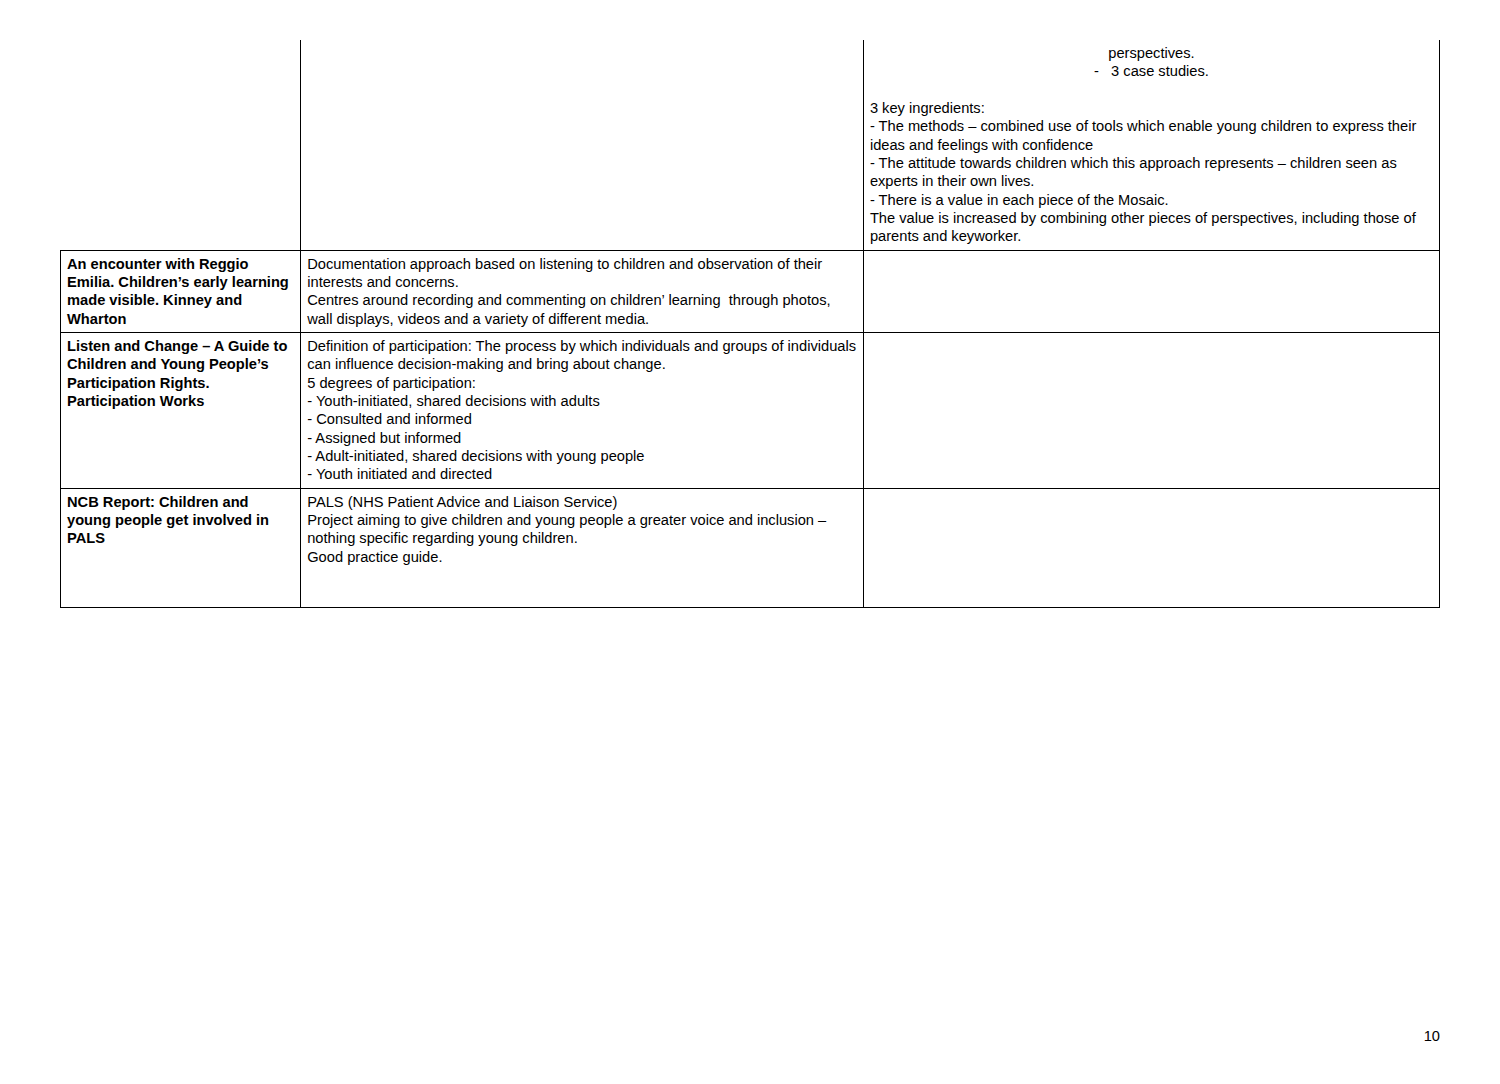| | | perspectives. - 3 case studies. 3 key ingredients: - The methods – combined use of tools which enable young children to express their ideas and feelings with confidence - The attitude towards children which this approach represents – children seen as experts in their own lives. - There is a value in each piece of the Mosaic. The value is increased by combining other pieces of perspectives, including those of parents and keyworker. |
| An encounter with Reggio Emilia. Children’s early learning made visible. Kinney and Wharton | Documentation approach based on listening to children and observation of their interests and concerns. Centres around recording and commenting on children’ learning through photos, wall displays, videos and a variety of different media. | |
| Listen and Change – A Guide to Children and Young People’s Participation Rights. Participation Works | Definition of participation: The process by which individuals and groups of individuals can influence decision-making and bring about change. 5 degrees of participation: - Youth-initiated, shared decisions with adults - Consulted and informed - Assigned but informed - Adult-initiated, shared decisions with young people - Youth initiated and directed | |
| NCB Report: Children and young people get involved in PALS | PALS (NHS Patient Advice and Liaison Service) Project aiming to give children and young people a greater voice and inclusion – nothing specific regarding young children. Good practice guide. | |
10